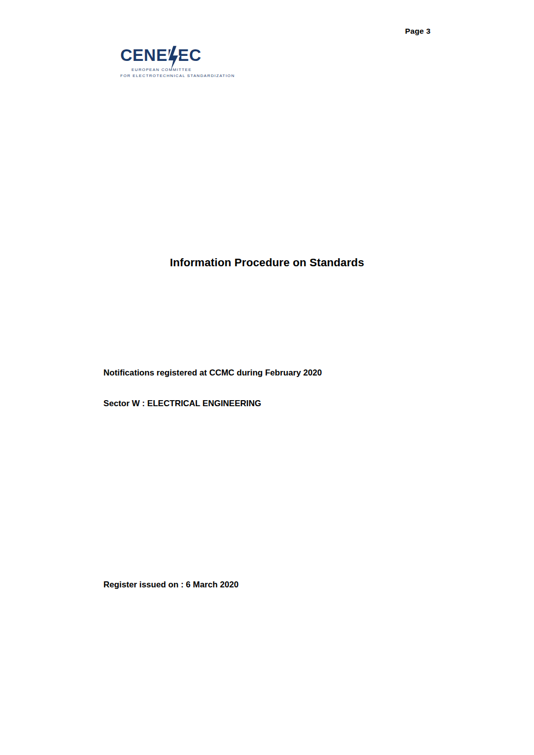Page 3
CENELEC CENELEC EUROPEAN COMMITTEE FOR ELECTROTECHNICAL STANDARDIZATION
Information Procedure on Standards
Notifications registered at CCMC during February 2020
Sector W : ELECTRICAL ENGINEERING
Register issued on : 6 March 2020